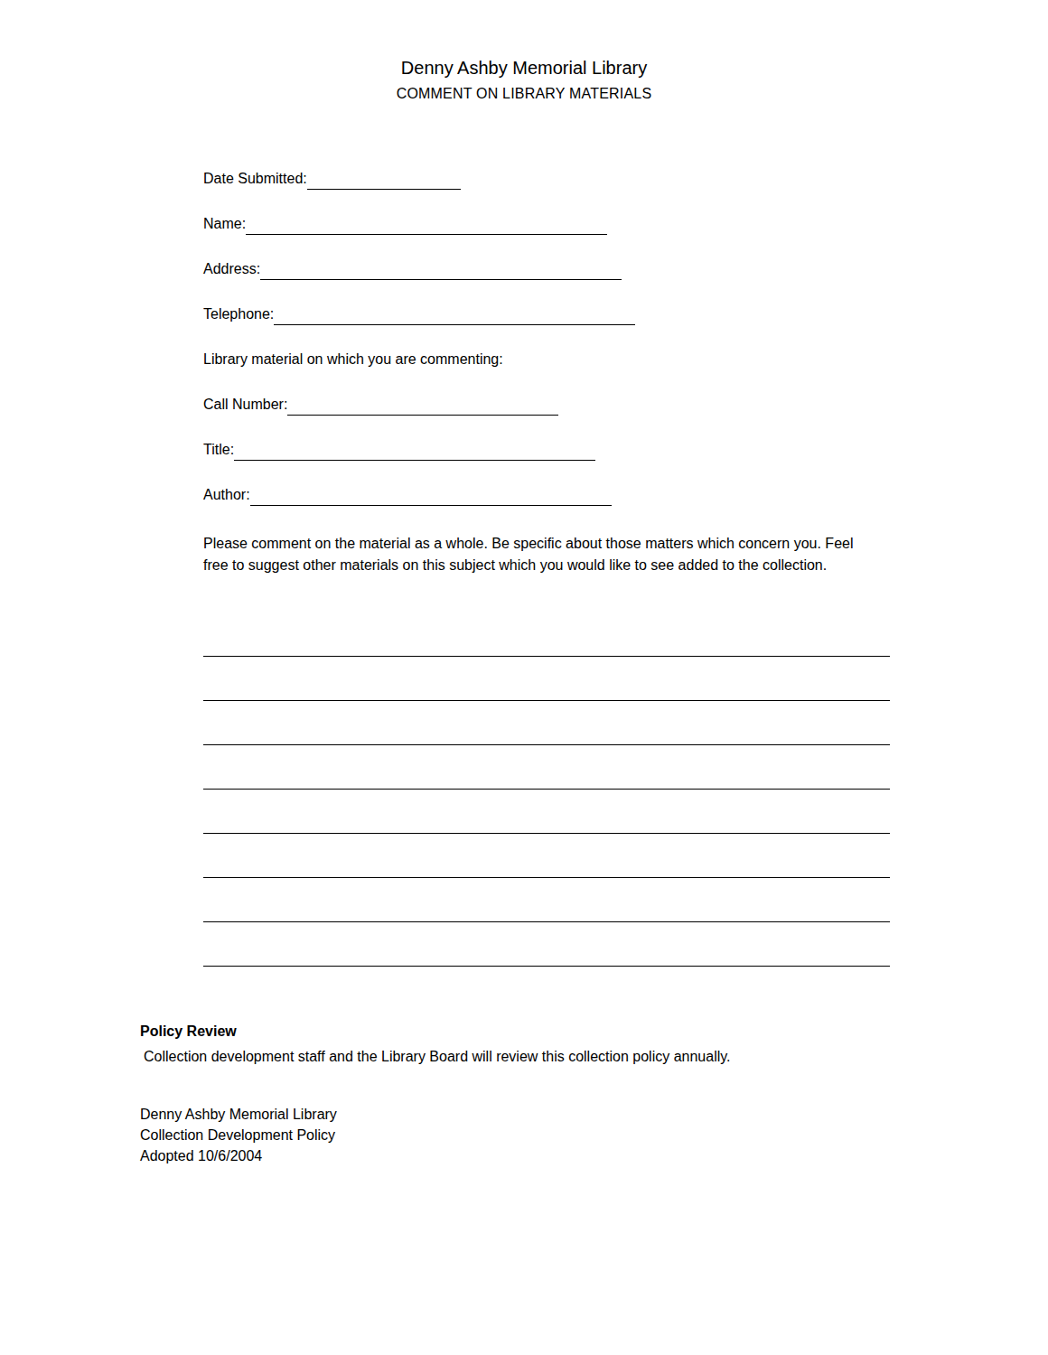Denny Ashby Memorial Library
COMMENT ON LIBRARY MATERIALS
Date Submitted:
Name:
Address:
Telephone:
Library material on which you are commenting:
Call Number:
Title:
Author:
Please comment on the material as a whole. Be specific about those matters which concern you. Feel free to suggest other materials on this subject which you would like to see added to the collection.
Policy Review
Collection development staff and the Library Board will review this collection policy annually.
Denny Ashby Memorial Library
Collection Development Policy
Adopted 10/6/2004